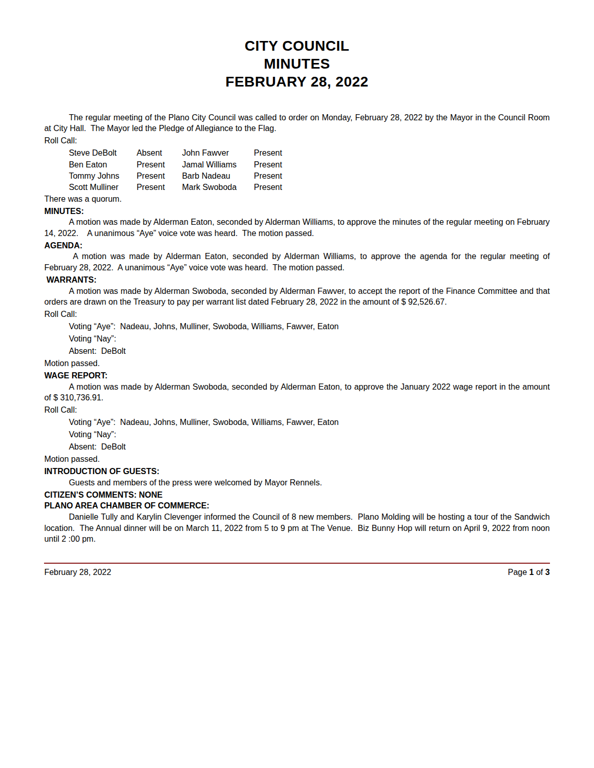CITY COUNCIL
MINUTES
FEBRUARY 28, 2022
The regular meeting of the Plano City Council was called to order on Monday, February 28, 2022 by the Mayor in the Council Room at City Hall. The Mayor led the Pledge of Allegiance to the Flag.
Roll Call:
| Steve DeBolt | Absent | John Fawver | Present |
| Ben Eaton | Present | Jamal Williams | Present |
| Tommy Johns | Present | Barb Nadeau | Present |
| Scott Mulliner | Present | Mark Swoboda | Present |
There was a quorum.
MINUTES:
A motion was made by Alderman Eaton, seconded by Alderman Williams, to approve the minutes of the regular meeting on February 14, 2022. A unanimous “Aye” voice vote was heard. The motion passed.
AGENDA:
A motion was made by Alderman Eaton, seconded by Alderman Williams, to approve the agenda for the regular meeting of February 28, 2022. A unanimous “Aye” voice vote was heard. The motion passed.
WARRANTS:
A motion was made by Alderman Swoboda, seconded by Alderman Fawver, to accept the report of the Finance Committee and that orders are drawn on the Treasury to pay per warrant list dated February 28, 2022 in the amount of $ 92,526.67.
Roll Call:
Voting “Aye”: Nadeau, Johns, Mulliner, Swoboda, Williams, Fawver, Eaton
Voting “Nay”:
Absent: DeBolt
Motion passed.
WAGE REPORT:
A motion was made by Alderman Swoboda, seconded by Alderman Eaton, to approve the January 2022 wage report in the amount of $ 310,736.91.
Roll Call:
Voting “Aye”: Nadeau, Johns, Mulliner, Swoboda, Williams, Fawver, Eaton
Voting “Nay”:
Absent: DeBolt
Motion passed.
INTRODUCTION OF GUESTS:
Guests and members of the press were welcomed by Mayor Rennels.
CITIZEN’S COMMENTS: None
PLANO AREA CHAMBER OF COMMERCE:
Danielle Tully and Karylin Clevenger informed the Council of 8 new members. Plano Molding will be hosting a tour of the Sandwich location. The Annual dinner will be on March 11, 2022 from 5 to 9 pm at The Venue. Biz Bunny Hop will return on April 9, 2022 from noon until 2 :00 pm.
February 28, 2022 Page 1 of 3